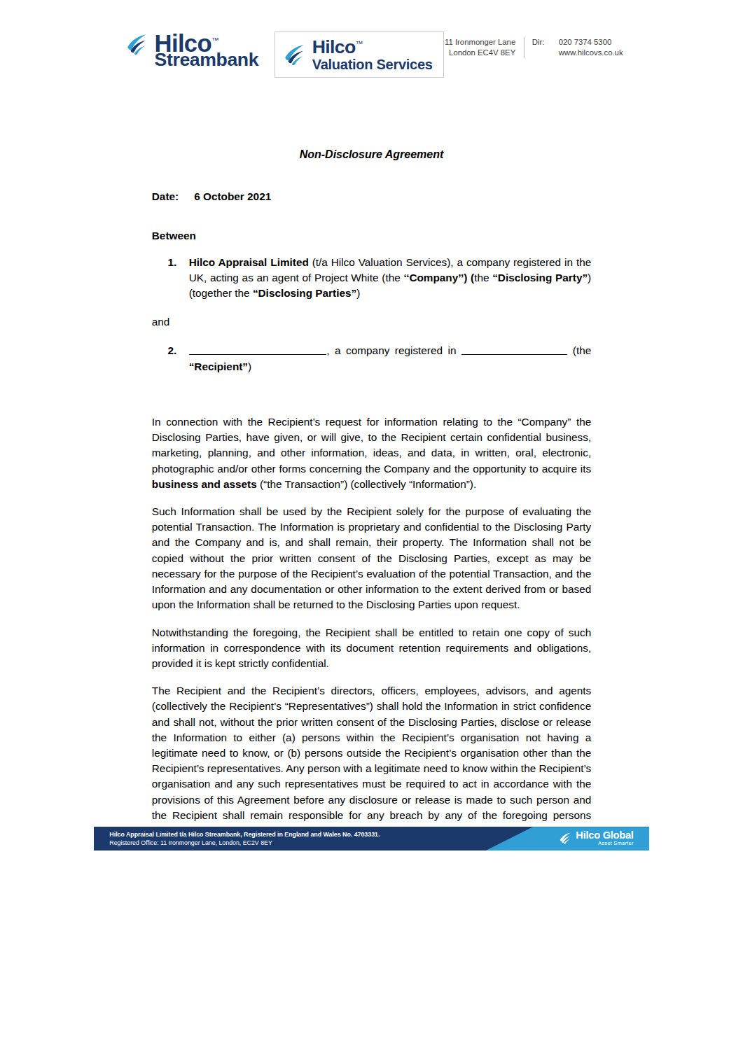Hilco™
Streambank
Hilco™ Valuation Services
11 Ironmonger Lane
London EC4V 8EY
Dir: 020 7374 5300
www.hilcovs.co.uk
Non-Disclosure Agreement
Date: 6 October 2021
Between
Hilco Appraisal Limited (t/a Hilco Valuation Services), a company registered in the UK, acting as an agent of Project White (the ‘‘Company’’) (the “Disclosing Party”) (together the “Disclosing Parties”)
and
, a company registered in (the “Recipient”)
In connection with the Recipient’s request for information relating to the “Company” the Disclosing Parties, have given, or will give, to the Recipient certain confidential business, marketing, planning, and other information, ideas, and data, in written, oral, electronic, photographic and/or other forms concerning the Company and the opportunity to acquire its business and assets (“the Transaction”) (collectively “Information”).
Such Information shall be used by the Recipient solely for the purpose of evaluating the potential Transaction. The Information is proprietary and confidential to the Disclosing Party and the Company and is, and shall remain, their property. The Information shall not be copied without the prior written consent of the Disclosing Parties, except as may be necessary for the purpose of the Recipient’s evaluation of the potential Transaction, and the Information and any documentation or other information to the extent derived from or based upon the Information shall be returned to the Disclosing Parties upon request.
Notwithstanding the foregoing, the Recipient shall be entitled to retain one copy of such information in correspondence with its document retention requirements and obligations, provided it is kept strictly confidential.
The Recipient and the Recipient’s directors, officers, employees, advisors, and agents (collectively the Recipient’s “Representatives”) shall hold the Information in strict confidence and shall not, without the prior written consent of the Disclosing Parties, disclose or release the Information to either (a) persons within the Recipient’s organisation not having a legitimate need to know, or (b) persons outside the Recipient’s organisation other than the Recipient’s representatives. Any person with a legitimate need to know within the Recipient’s organisation and any such representatives must be required to act in accordance with the provisions of this Agreement before any disclosure or release is made to such person and the Recipient shall remain responsible for any breach by any of the foregoing persons unless they execute a letter in this form.
Hilco Appraisal Limited t/a Hilco Streambank, Registered in England and Wales No. 4703331.
Registered Office: 11 Ironmonger Lane, London, EC2V 8EY
Hilco Global Asset Smarter